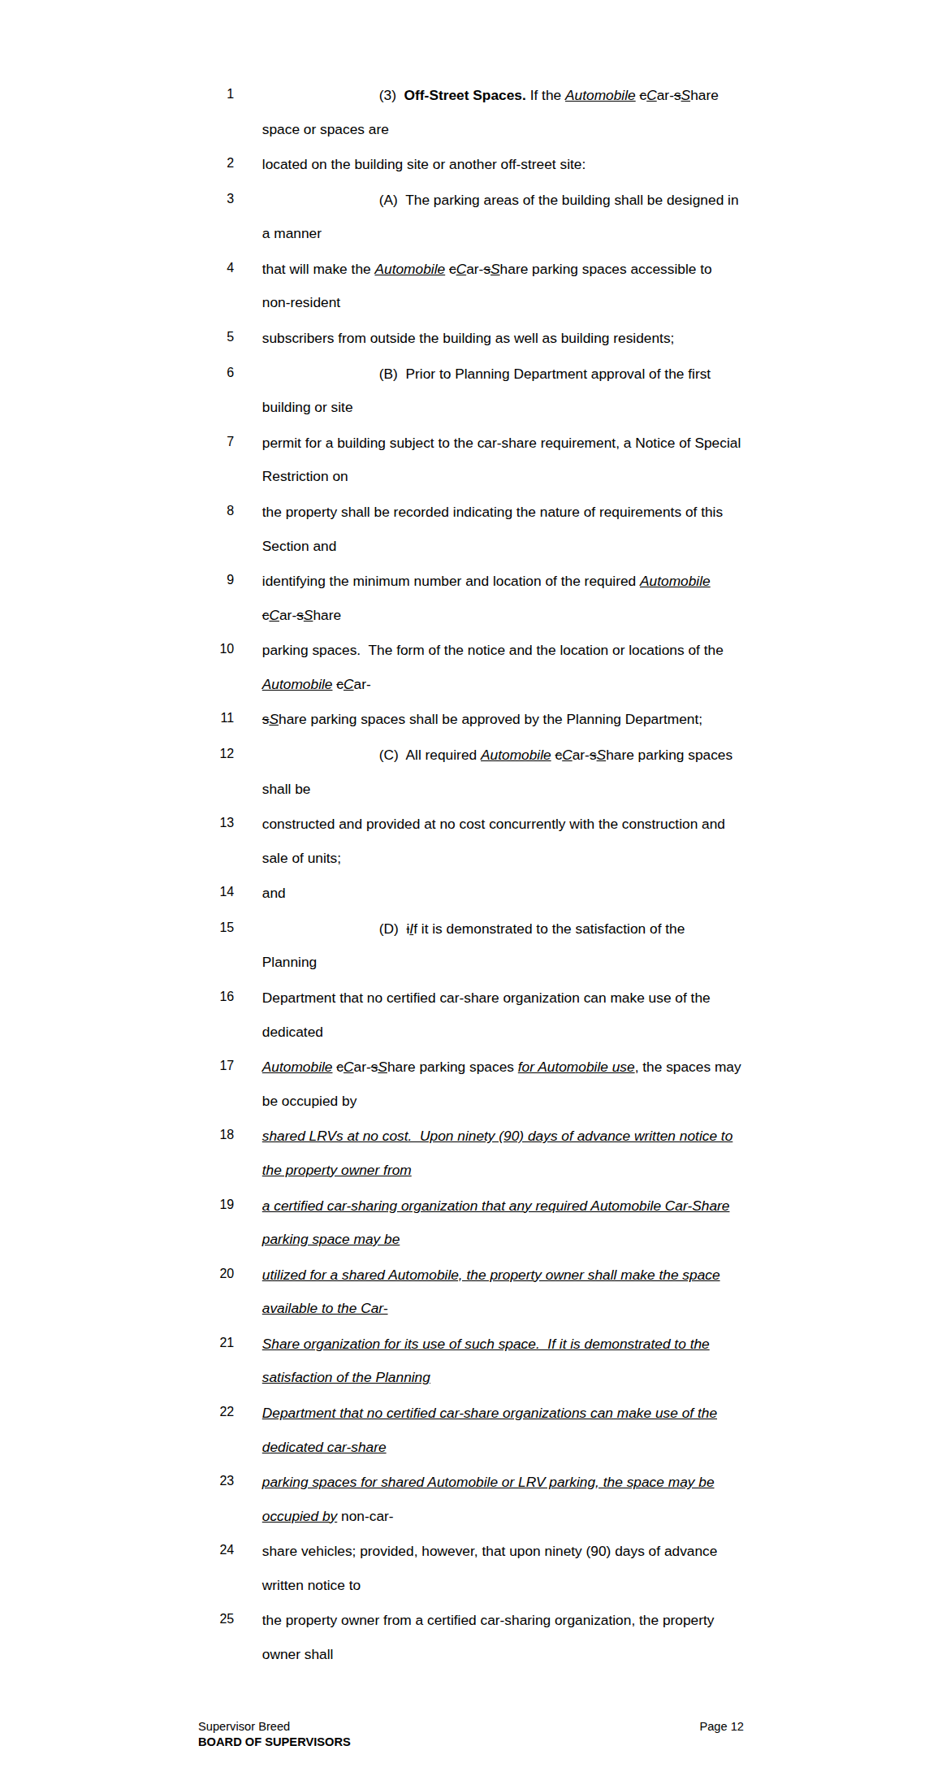| 1 | (3) Off-Street Spaces. If the Automobile c C ar- s S hare space or spaces are |
| 2 | located on the building site or another off-street site: |
| 3 | (A) The parking areas of the building shall be designed in a manner |
| 4 | that will make the Automobile c C ar- s S hare parking spaces accessible to non-resident |
| 5 | subscribers from outside the building as well as building residents; |
| 6 | (B) Prior to Planning Department approval of the first building or site |
| 7 | permit for a building subject to the car-share requirement, a Notice of Special Restriction on |
| 8 | the property shall be recorded indicating the nature of requirements of this Section and |
| 9 | identifying the minimum number and location of the required Automobile c C ar- s S hare |
| 10 | parking spaces. The form of the notice and the location or locations of the Automobile c C ar- |
| 11 | s S hare parking spaces shall be approved by the Planning Department; |
| 12 | (C) All required Automobile c C ar- s S hare parking spaces shall be |
| 13 | constructed and provided at no cost concurrently with the construction and sale of units; |
| 14 | and |
| 15 | (D) i I f it is demonstrated to the satisfaction of the Planning |
| 16 | Department that no certified car-share organization can make use of the dedicated |
| 17 | Automobile c C ar- s S hare parking spaces for Automobile use , the spaces may be occupied by |
| 18 | shared LRVs at no cost. Upon ninety (90) days of advance written notice to the property owner from |
| 19 | a certified car-sharing organization that any required Automobile Car-Share parking space may be |
| 20 | utilized for a shared Automobile, the property owner shall make the space available to the Car- |
| 21 | Share organization for its use of such space. If it is demonstrated to the satisfaction of the Planning |
| 22 | Department that no certified car-share organizations can make use of the dedicated car-share |
| 23 | parking spaces for shared Automobile or LRV parking, the space may be occupied by non-car- |
| 24 | share vehicles; provided, however, that upon ninety (90) days of advance written notice to |
| 25 | the property owner from a certified car-sharing organization, the property owner shall |
Supervisor Breed
BOARD OF SUPERVISORS
Page 12